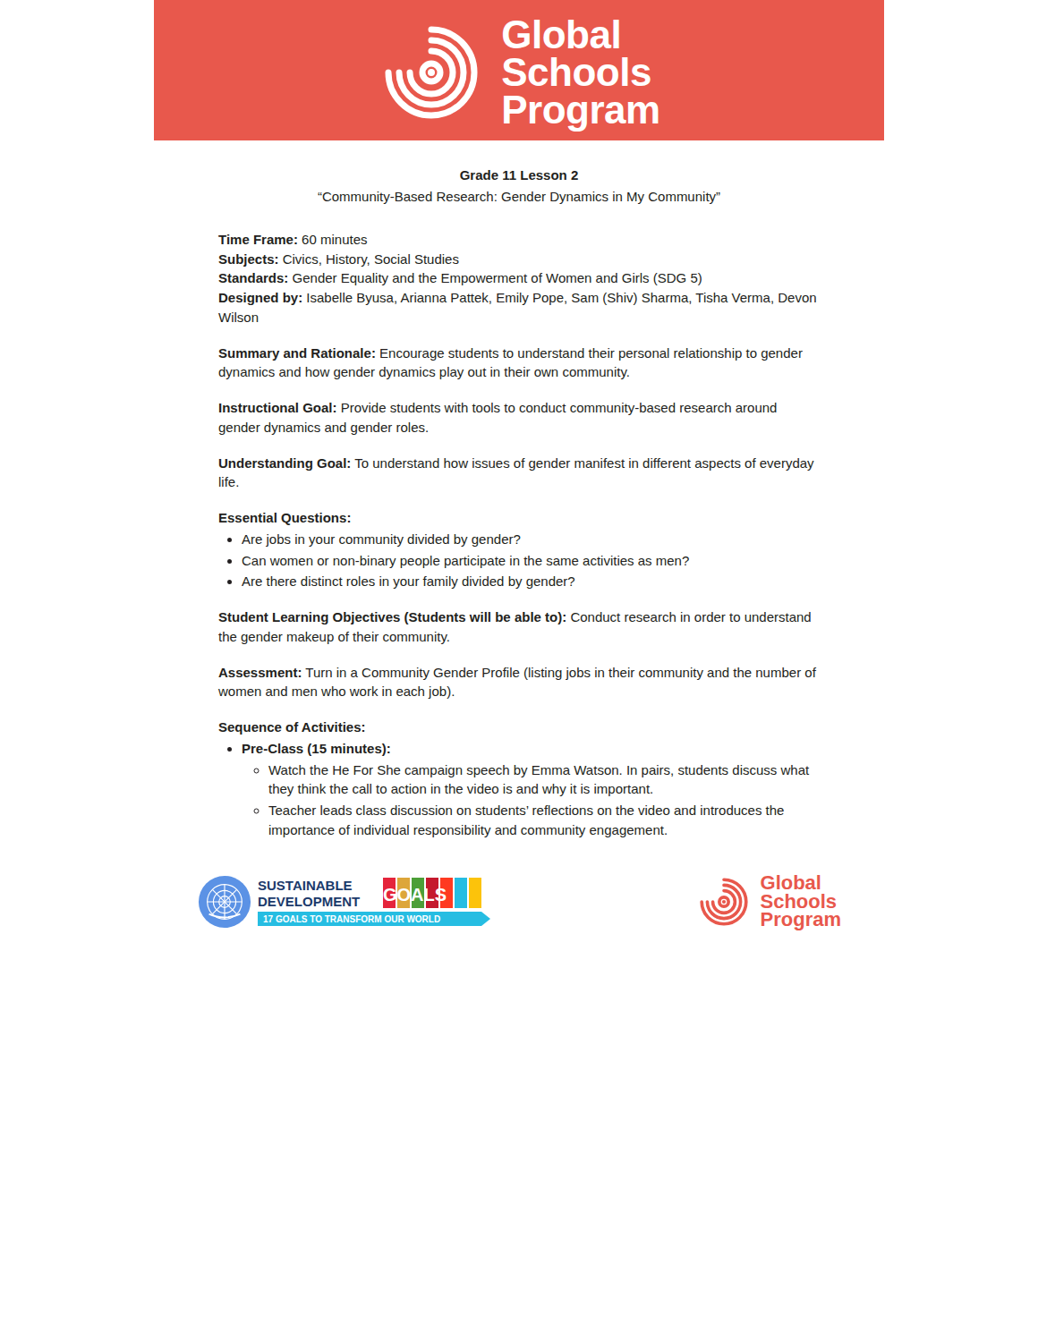Global Schools Program
Grade 11 Lesson 2
“Community-Based Research: Gender Dynamics in My Community”
Time Frame: 60 minutes
Subjects: Civics, History, Social Studies
Standards: Gender Equality and the Empowerment of Women and Girls (SDG 5)
Designed by: Isabelle Byusa, Arianna Pattek, Emily Pope, Sam (Shiv) Sharma, Tisha Verma, Devon Wilson
Summary and Rationale: Encourage students to understand their personal relationship to gender dynamics and how gender dynamics play out in their own community.
Instructional Goal: Provide students with tools to conduct community-based research around gender dynamics and gender roles.
Understanding Goal: To understand how issues of gender manifest in different aspects of everyday life.
Essential Questions:
Are jobs in your community divided by gender?
Can women or non-binary people participate in the same activities as men?
Are there distinct roles in your family divided by gender?
Student Learning Objectives (Students will be able to): Conduct research in order to understand the gender makeup of their community.
Assessment: Turn in a Community Gender Profile (listing jobs in their community and the number of women and men who work in each job).
Sequence of Activities:
Pre-Class (15 minutes):
Watch the He For She campaign speech by Emma Watson. In pairs, students discuss what they think the call to action in the video is and why it is important.
Teacher leads class discussion on students’ reflections on the video and introduces the importance of individual responsibility and community engagement.
SUSTAINABLE DEVELOPMENT GOALS 17 GOALS TO TRANSFORM OUR WORLD
Global Schools Program